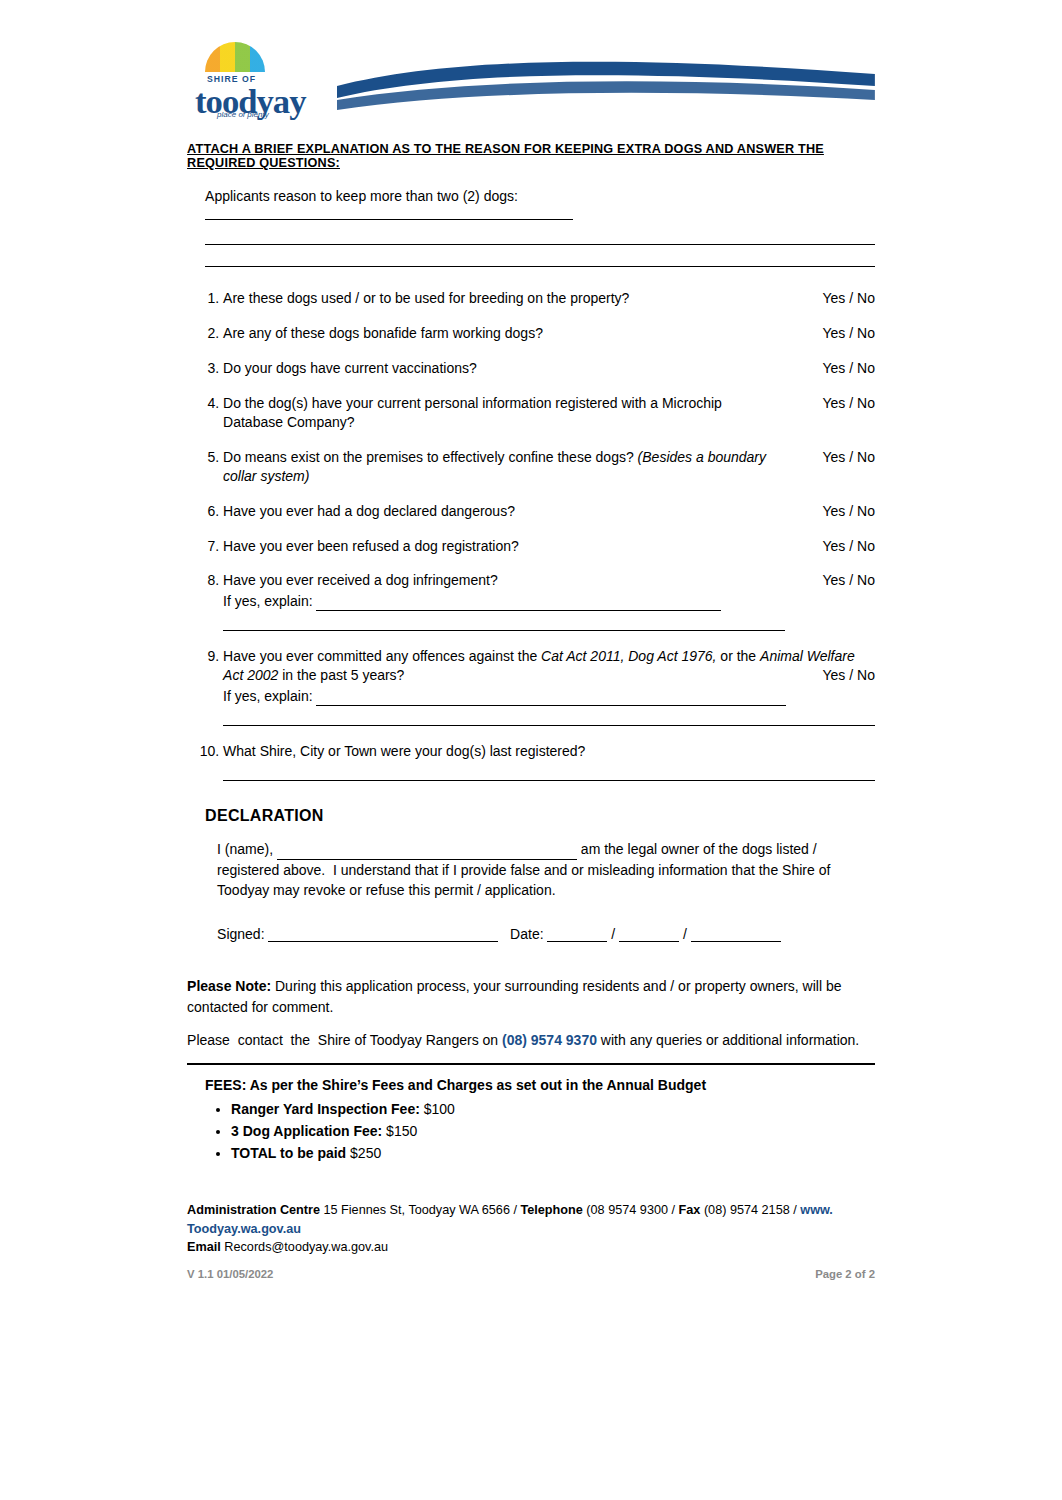SHIRE OF
toodyay
place of plenty
ATTACH A BRIEF EXPLANATION AS TO THE REASON FOR KEEPING EXTRA DOGS AND ANSWER THE REQUIRED QUESTIONS:
Applicants reason to keep more than two (2) dogs:
Are these dogs used / or to be used for breeding on the property? Yes / No
Are any of these dogs bonafide farm working dogs? Yes / No
Do your dogs have current vaccinations? Yes / No
Do the dog(s) have your current personal information registered with a Microchip Database Company? Yes / No
Do means exist on the premises to effectively confine these dogs? (Besides a boundary collar system) Yes / No
Have you ever had a dog declared dangerous? Yes / No
Have you ever been refused a dog registration? Yes / No
Have you ever received a dog infringement? Yes / No
If yes, explain:
Have you ever committed any offences against the Cat Act 2011, Dog Act 1976, or the Animal Welfare Act 2002 in the past 5 years? Yes / No
If yes, explain:
What Shire, City or Town were your dog(s) last registered?
DECLARATION
I (name), am the legal owner of the dogs listed / registered above. I understand that if I provide false and or misleading information that the Shire of Toodyay may revoke or refuse this permit / application.
Signed: Date: / /
Please Note: During this application process, your surrounding residents and / or property owners, will be contacted for comment.
Please contact the Shire of Toodyay Rangers on (08) 9574 9370 with any queries or additional information.
FEES: As per the Shire’s Fees and Charges as set out in the Annual Budget
Ranger Yard Inspection Fee: $100
3 Dog Application Fee: $150
TOTAL to be paid $250
Administration Centre 15 Fiennes St, Toodyay WA 6566 / Telephone (08 9574 9300 / Fax (08) 9574 2158 / www. Toodyay.wa.gov.au
Email Records@toodyay.wa.gov.au
V 1.1 01/05/2022 Page 2 of 2